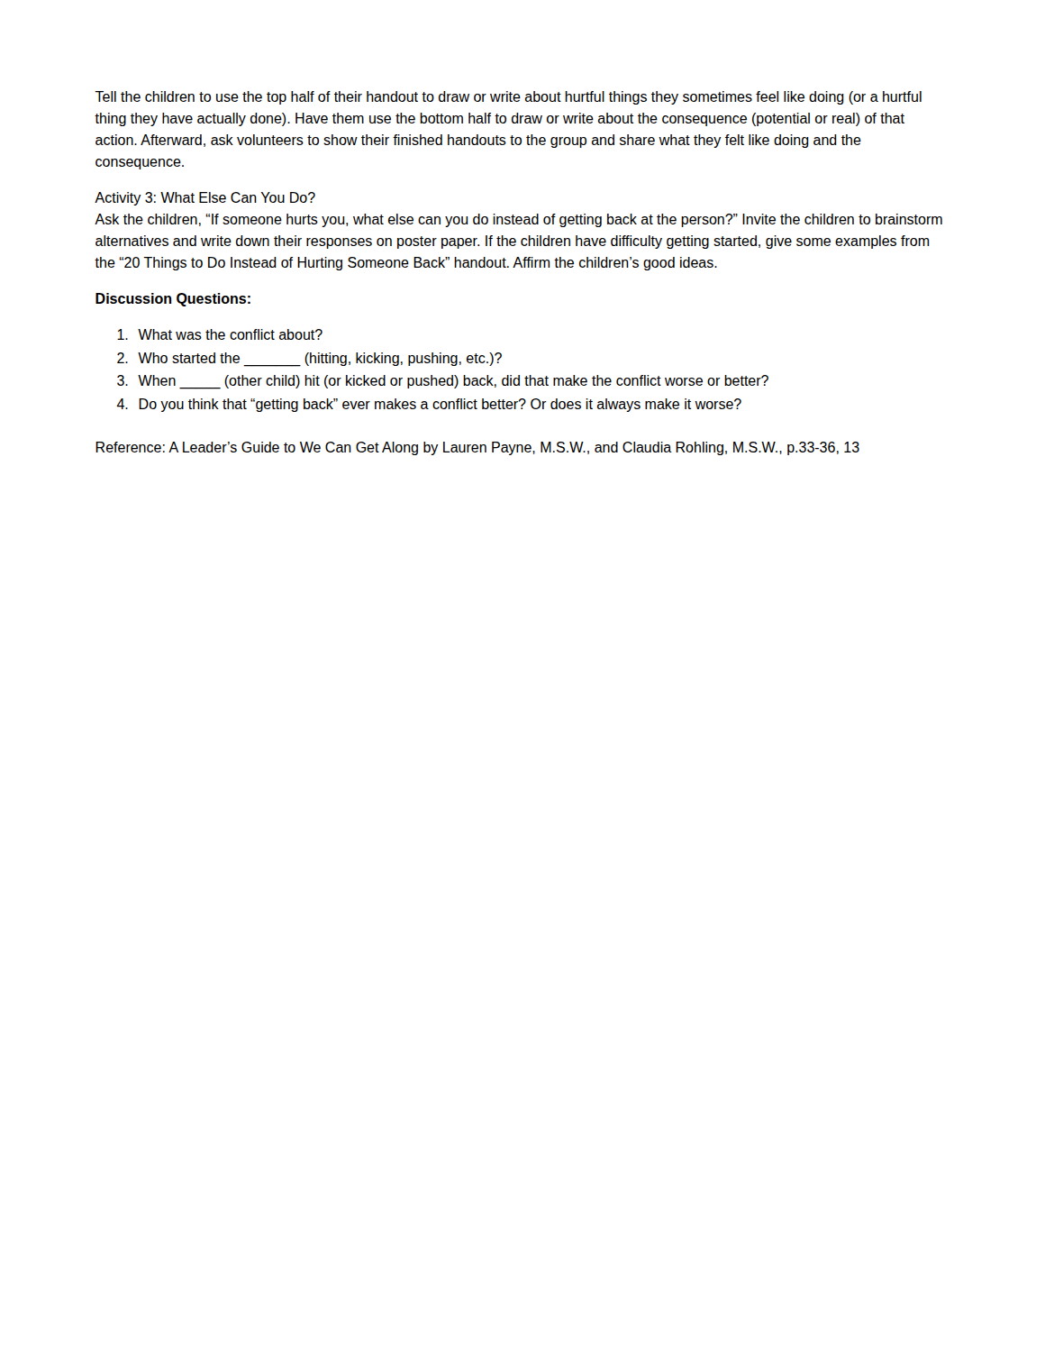Tell the children to use the top half of their handout to draw or write about hurtful things they sometimes feel like doing (or a hurtful thing they have actually done). Have them use the bottom half to draw or write about the consequence (potential or real) of that action. Afterward, ask volunteers to show their finished handouts to the group and share what they felt like doing and the consequence.
Activity 3: What Else Can You Do?
Ask the children, “If someone hurts you, what else can you do instead of getting back at the person?” Invite the children to brainstorm alternatives and write down their responses on poster paper. If the children have difficulty getting started, give some examples from the “20 Things to Do Instead of Hurting Someone Back” handout. Affirm the children’s good ideas.
Discussion Questions:
What was the conflict about?
Who started the _______ (hitting, kicking, pushing, etc.)?
When _____ (other child) hit (or kicked or pushed) back, did that make the conflict worse or better?
Do you think that “getting back” ever makes a conflict better? Or does it always make it worse?
Reference: A Leader’s Guide to We Can Get Along by Lauren Payne, M.S.W., and Claudia Rohling, M.S.W., p.33-36, 13